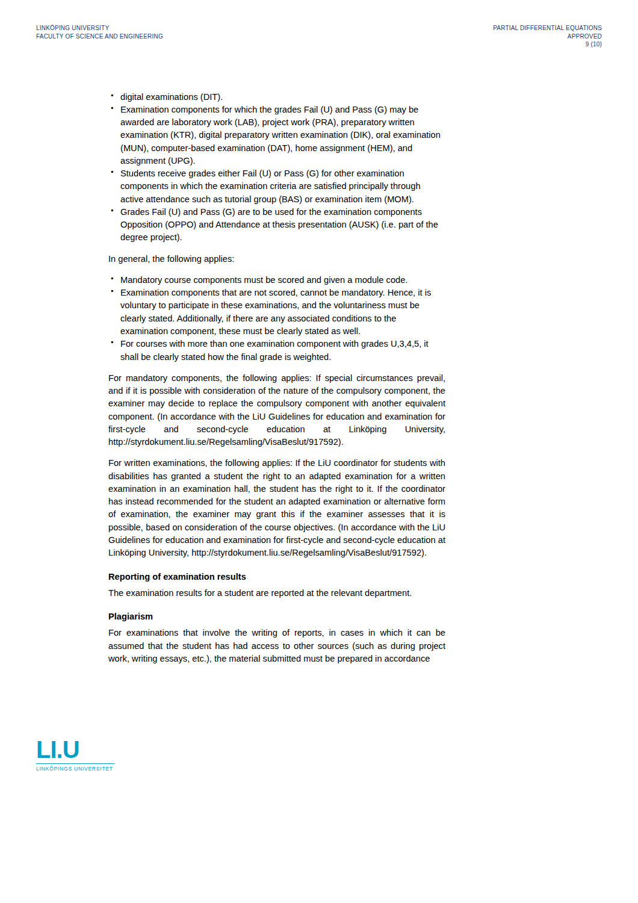Linköping University
Faculty of Science and Engineering
Partial Differential Equations
Approved
9 (10)
digital examinations (DIT).
Examination components for which the grades Fail (U) and Pass (G) may be awarded are laboratory work (LAB), project work (PRA), preparatory written examination (KTR), digital preparatory written examination (DIK), oral examination (MUN), computer-based examination (DAT), home assignment (HEM), and assignment (UPG).
Students receive grades either Fail (U) or Pass (G) for other examination components in which the examination criteria are satisfied principally through active attendance such as tutorial group (BAS) or examination item (MOM).
Grades Fail (U) and Pass (G) are to be used for the examination components Opposition (OPPO) and Attendance at thesis presentation (AUSK) (i.e. part of the degree project).
In general, the following applies:
Mandatory course components must be scored and given a module code.
Examination components that are not scored, cannot be mandatory. Hence, it is voluntary to participate in these examinations, and the voluntariness must be clearly stated. Additionally, if there are any associated conditions to the examination component, these must be clearly stated as well.
For courses with more than one examination component with grades U,3,4,5, it shall be clearly stated how the final grade is weighted.
For mandatory components, the following applies: If special circumstances prevail, and if it is possible with consideration of the nature of the compulsory component, the examiner may decide to replace the compulsory component with another equivalent component. (In accordance with the LiU Guidelines for education and examination for first-cycle and second-cycle education at Linköping University, http://styrdokument.liu.se/Regelsamling/VisaBeslut/917592).
For written examinations, the following applies: If the LiU coordinator for students with disabilities has granted a student the right to an adapted examination for a written examination in an examination hall, the student has the right to it. If the coordinator has instead recommended for the student an adapted examination or alternative form of examination, the examiner may grant this if the examiner assesses that it is possible, based on consideration of the course objectives. (In accordance with the LiU Guidelines for education and examination for first-cycle and second-cycle education at Linköping University, http://styrdokument.liu.se/Regelsamling/VisaBeslut/917592).
Reporting of examination results
The examination results for a student are reported at the relevant department.
Plagiarism
For examinations that involve the writing of reports, in cases in which it can be assumed that the student has had access to other sources (such as during project work, writing essays, etc.), the material submitted must be prepared in accordance
LI.U
LINKÖPINGS UNIVERSITET